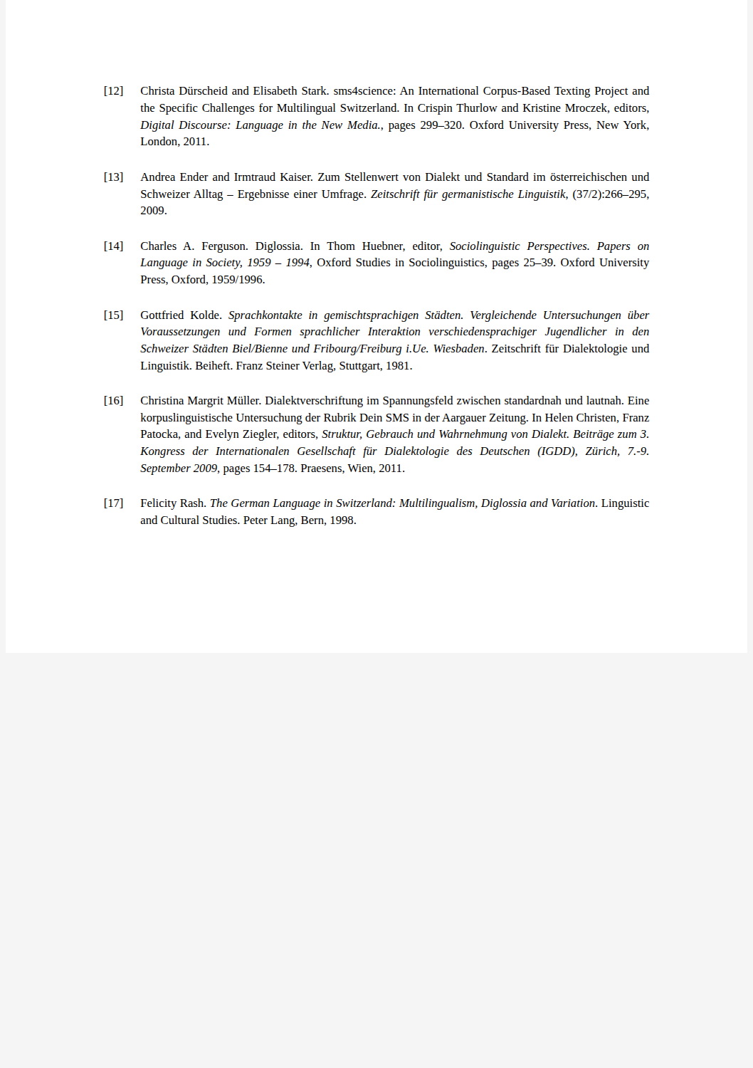[12] Christa Dürscheid and Elisabeth Stark. sms4science: An International Corpus-Based Texting Project and the Specific Challenges for Multilingual Switzerland. In Crispin Thurlow and Kristine Mroczek, editors, Digital Discourse: Language in the New Media., pages 299–320. Oxford University Press, New York, London, 2011.
[13] Andrea Ender and Irmtraud Kaiser. Zum Stellenwert von Dialekt und Standard im österreichischen und Schweizer Alltag – Ergebnisse einer Umfrage. Zeitschrift für germanistische Linguistik, (37/2):266–295, 2009.
[14] Charles A. Ferguson. Diglossia. In Thom Huebner, editor, Sociolinguistic Perspectives. Papers on Language in Society, 1959 – 1994, Oxford Studies in Sociolinguistics, pages 25–39. Oxford University Press, Oxford, 1959/1996.
[15] Gottfried Kolde. Sprachkontakte in gemischtsprachigen Städten. Vergleichende Untersuchungen über Voraussetzungen und Formen sprachlicher Interaktion verschiedensprachiger Jugendlicher in den Schweizer Städten Biel/Bienne und Fribourg/Freiburg i.Ue. Wiesbaden. Zeitschrift für Dialektologie und Linguistik. Beiheft. Franz Steiner Verlag, Stuttgart, 1981.
[16] Christina Margrit Müller. Dialektverschriftung im Spannungsfeld zwischen standardnah und lautnah. Eine korpuslinguistische Untersuchung der Rubrik Dein SMS in der Aargauer Zeitung. In Helen Christen, Franz Patocka, and Evelyn Ziegler, editors, Struktur, Gebrauch und Wahrnehmung von Dialekt. Beiträge zum 3. Kongress der Internationalen Gesellschaft für Dialektologie des Deutschen (IGDD), Zürich, 7.-9. September 2009, pages 154–178. Praesens, Wien, 2011.
[17] Felicity Rash. The German Language in Switzerland: Multilingualism, Diglossia and Variation. Linguistic and Cultural Studies. Peter Lang, Bern, 1998.